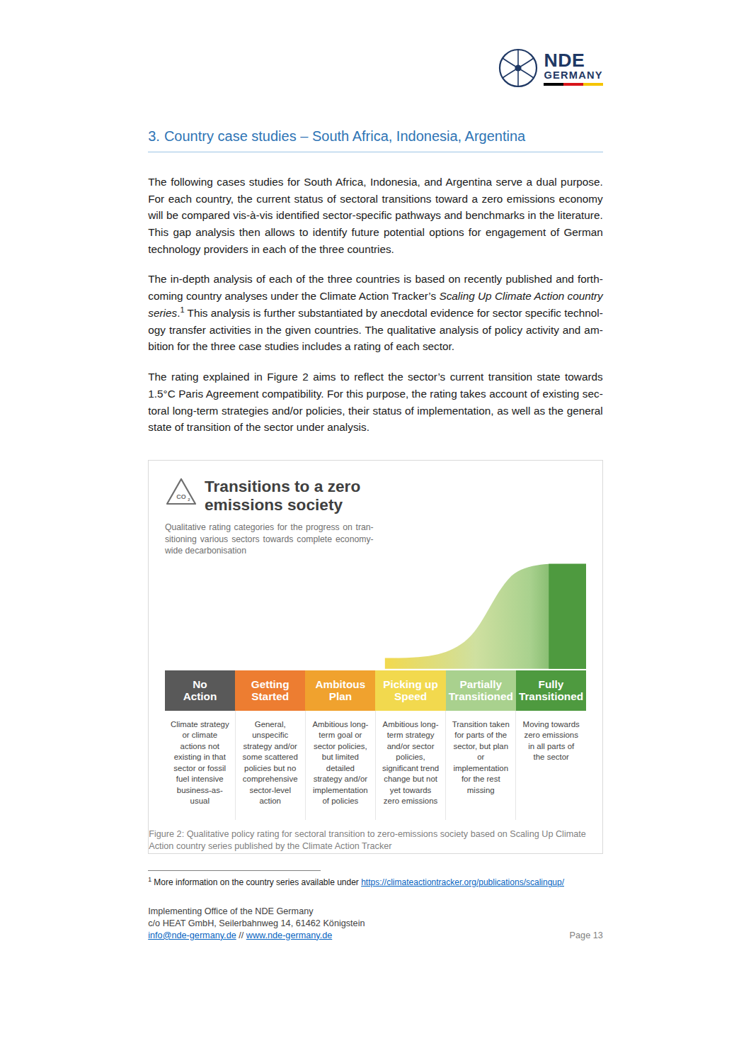NDE
GERMANY
3. Country case studies – South Africa, Indonesia, Argentina
The following cases studies for South Africa, Indonesia, and Argentina serve a dual purpose. For each country, the current status of sectoral transitions toward a zero emissions economy will be compared vis-à-vis identified sector-specific pathways and benchmarks in the literature. This gap analysis then allows to identify future potential options for engagement of German technology providers in each of the three countries.
The in-depth analysis of each of the three countries is based on recently published and forthcoming country analyses under the Climate Action Tracker’s Scaling Up Climate Action country series.1 This analysis is further substantiated by anecdotal evidence for sector specific technology transfer activities in the given countries. The qualitative analysis of policy activity and ambition for the three case studies includes a rating of each sector.
The rating explained in Figure 2 aims to reflect the sector’s current transition state towards 1.5°C Paris Agreement compatibility. For this purpose, the rating takes account of existing sectoral long-term strategies and/or policies, their status of implementation, as well as the general state of transition of the sector under analysis.
CO 2
Transitions to a zero
emissions society
Qualitative rating categories for the progress on transitioning various sectors towards complete economy-wide decarbonisation
| No Action | Getting Started | Ambitous Plan | Picking up Speed | Partially Transitioned | Fully Transitioned |
| --- | --- | --- | --- | --- | --- |
| Climate strategy or climate actions not existing in that sector or fossil fuel intensive business-as-usual | General, unspecific strategy and/or some scattered policies but no comprehensive sector-level action | Ambitious long-term goal or sector policies, but limited detailed strategy and/or implementation of policies | Ambitious long-term strategy and/or sector policies, significant trend change but not yet towards zero emissions | Transition taken for parts of the sector, but plan or implementation for the rest missing | Moving towards zero emissions in all parts of the sector |
Figure 2: Qualitative policy rating for sectoral transition to zero-emissions society based on Scaling Up Climate Action country series published by the Climate Action Tracker
1 More information on the country series available under https://climateactiontracker.org/publications/scalingup/
Implementing Office of the NDE Germany
c/o HEAT GmbH, Seilerbahnweg 14, 61462 Königstein
info@nde-germany.de // www.nde-germany.de
Page 13